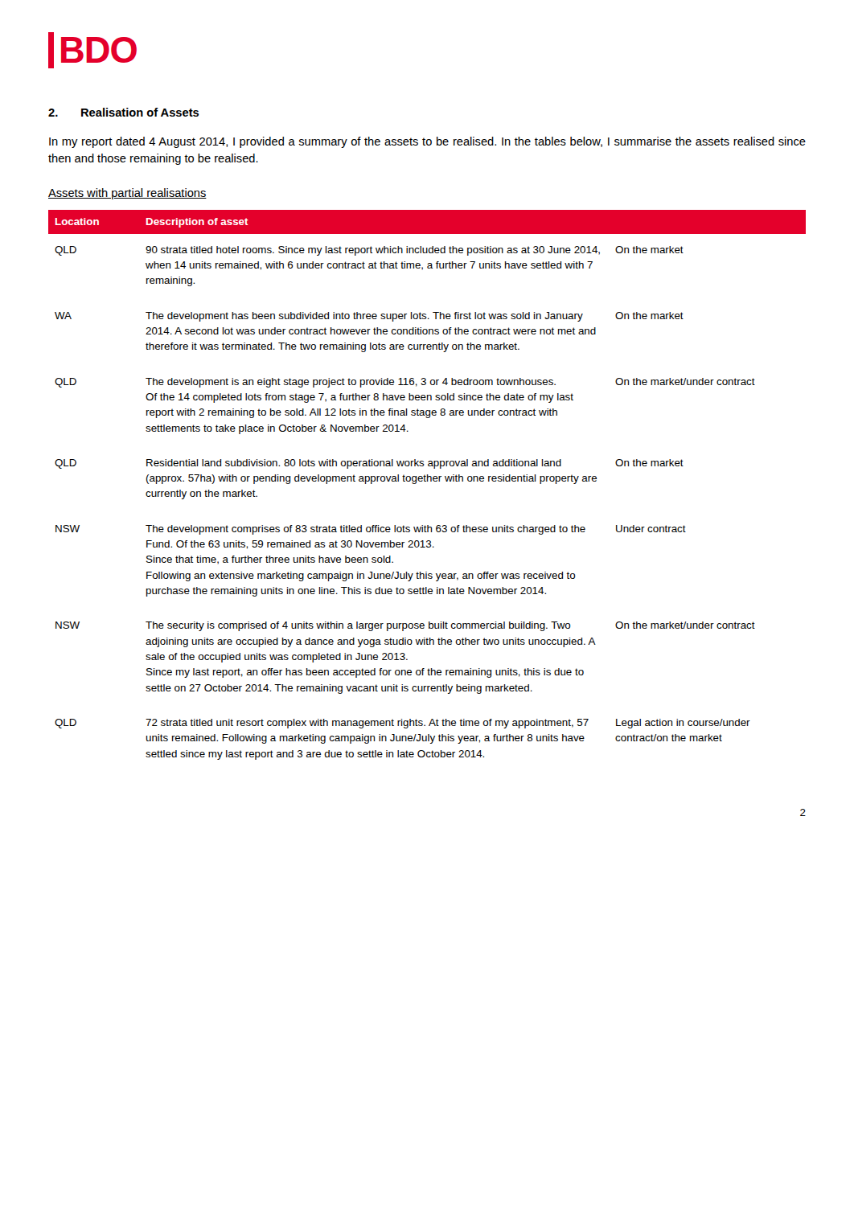BDO
2. Realisation of Assets
In my report dated 4 August 2014, I provided a summary of the assets to be realised. In the tables below, I summarise the assets realised since then and those remaining to be realised.
Assets with partial realisations
| Location | Description of asset | |
| --- | --- | --- |
| QLD | 90 strata titled hotel rooms. Since my last report which included the position as at 30 June 2014, when 14 units remained, with 6 under contract at that time, a further 7 units have settled with 7 remaining. | On the market |
| WA | The development has been subdivided into three super lots. The first lot was sold in January 2014. A second lot was under contract however the conditions of the contract were not met and therefore it was terminated. The two remaining lots are currently on the market. | On the market |
| QLD | The development is an eight stage project to provide 116, 3 or 4 bedroom townhouses. Of the 14 completed lots from stage 7, a further 8 have been sold since the date of my last report with 2 remaining to be sold. All 12 lots in the final stage 8 are under contract with settlements to take place in October & November 2014. | On the market/under contract |
| QLD | Residential land subdivision. 80 lots with operational works approval and additional land (approx. 57ha) with or pending development approval together with one residential property are currently on the market. | On the market |
| NSW | The development comprises of 83 strata titled office lots with 63 of these units charged to the Fund. Of the 63 units, 59 remained as at 30 November 2013. Since that time, a further three units have been sold. Following an extensive marketing campaign in June/July this year, an offer was received to purchase the remaining units in one line. This is due to settle in late November 2014. | Under contract |
| NSW | The security is comprised of 4 units within a larger purpose built commercial building. Two adjoining units are occupied by a dance and yoga studio with the other two units unoccupied. A sale of the occupied units was completed in June 2013. Since my last report, an offer has been accepted for one of the remaining units, this is due to settle on 27 October 2014. The remaining vacant unit is currently being marketed. | On the market/under contract |
| QLD | 72 strata titled unit resort complex with management rights. At the time of my appointment, 57 units remained. Following a marketing campaign in June/July this year, a further 8 units have settled since my last report and 3 are due to settle in late October 2014. | Legal action in course/under contract/on the market |
2